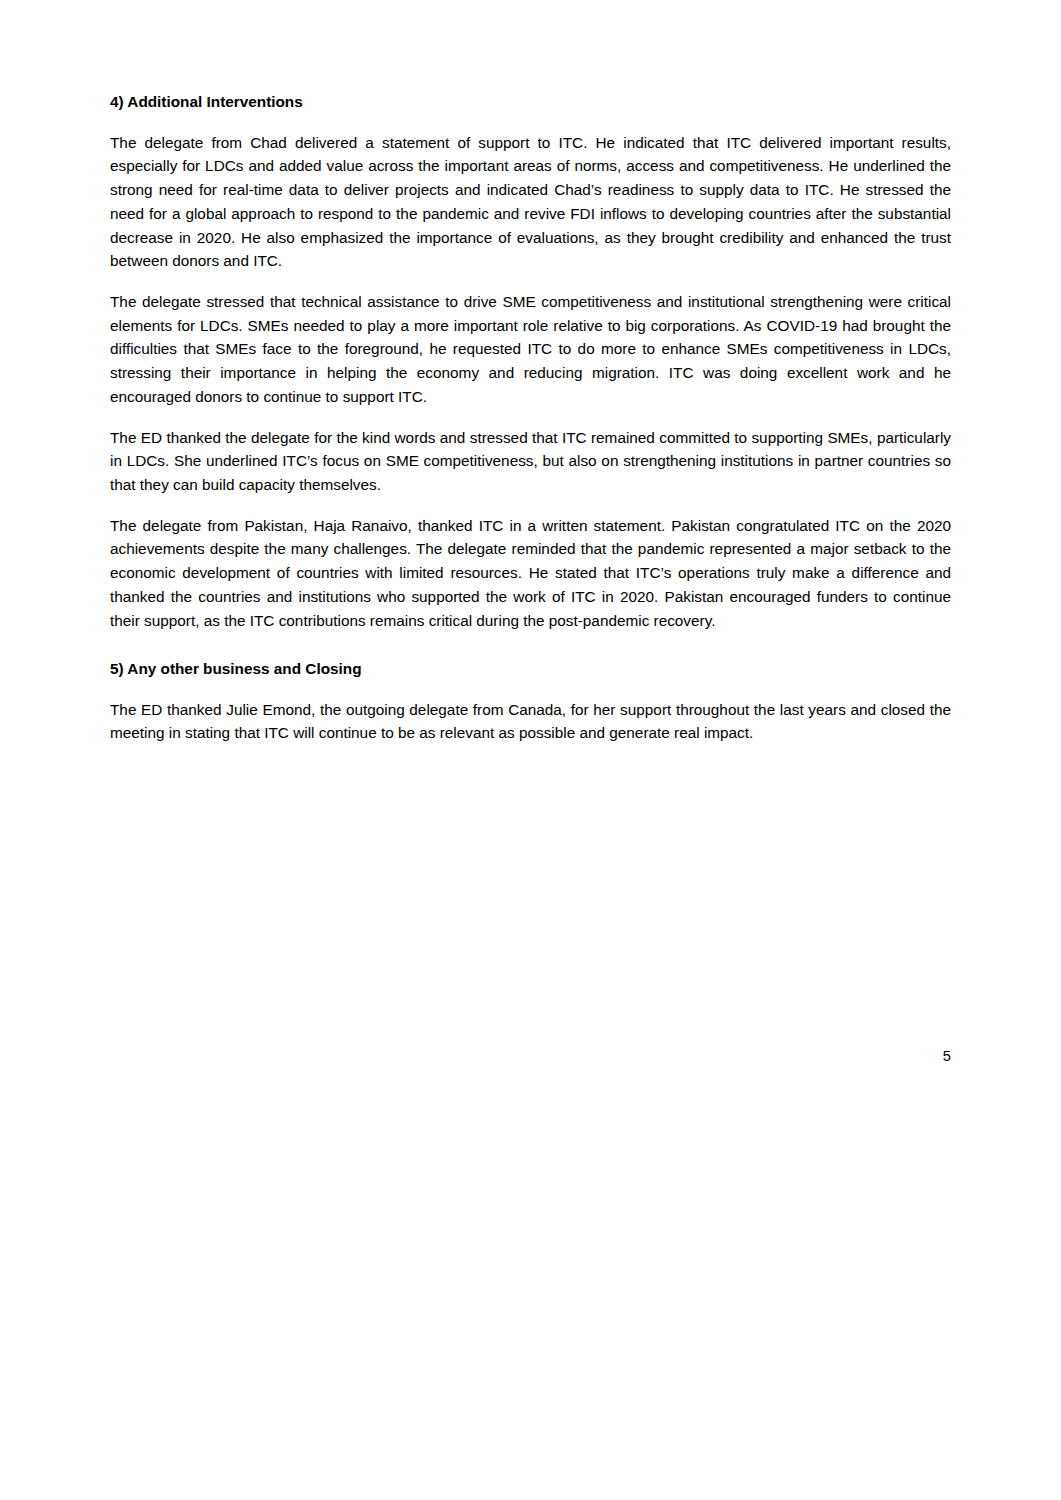4) Additional Interventions
The delegate from Chad delivered a statement of support to ITC. He indicated that ITC delivered important results, especially for LDCs and added value across the important areas of norms, access and competitiveness. He underlined the strong need for real-time data to deliver projects and indicated Chad’s readiness to supply data to ITC. He stressed the need for a global approach to respond to the pandemic and revive FDI inflows to developing countries after the substantial decrease in 2020. He also emphasized the importance of evaluations, as they brought credibility and enhanced the trust between donors and ITC.
The delegate stressed that technical assistance to drive SME competitiveness and institutional strengthening were critical elements for LDCs. SMEs needed to play a more important role relative to big corporations. As COVID-19 had brought the difficulties that SMEs face to the foreground, he requested ITC to do more to enhance SMEs competitiveness in LDCs, stressing their importance in helping the economy and reducing migration. ITC was doing excellent work and he encouraged donors to continue to support ITC.
The ED thanked the delegate for the kind words and stressed that ITC remained committed to supporting SMEs, particularly in LDCs. She underlined ITC’s focus on SME competitiveness, but also on strengthening institutions in partner countries so that they can build capacity themselves.
The delegate from Pakistan, Haja Ranaivo, thanked ITC in a written statement. Pakistan congratulated ITC on the 2020 achievements despite the many challenges. The delegate reminded that the pandemic represented a major setback to the economic development of countries with limited resources. He stated that ITC’s operations truly make a difference and thanked the countries and institutions who supported the work of ITC in 2020. Pakistan encouraged funders to continue their support, as the ITC contributions remains critical during the post-pandemic recovery.
5) Any other business and Closing
The ED thanked Julie Emond, the outgoing delegate from Canada, for her support throughout the last years and closed the meeting in stating that ITC will continue to be as relevant as possible and generate real impact.
5